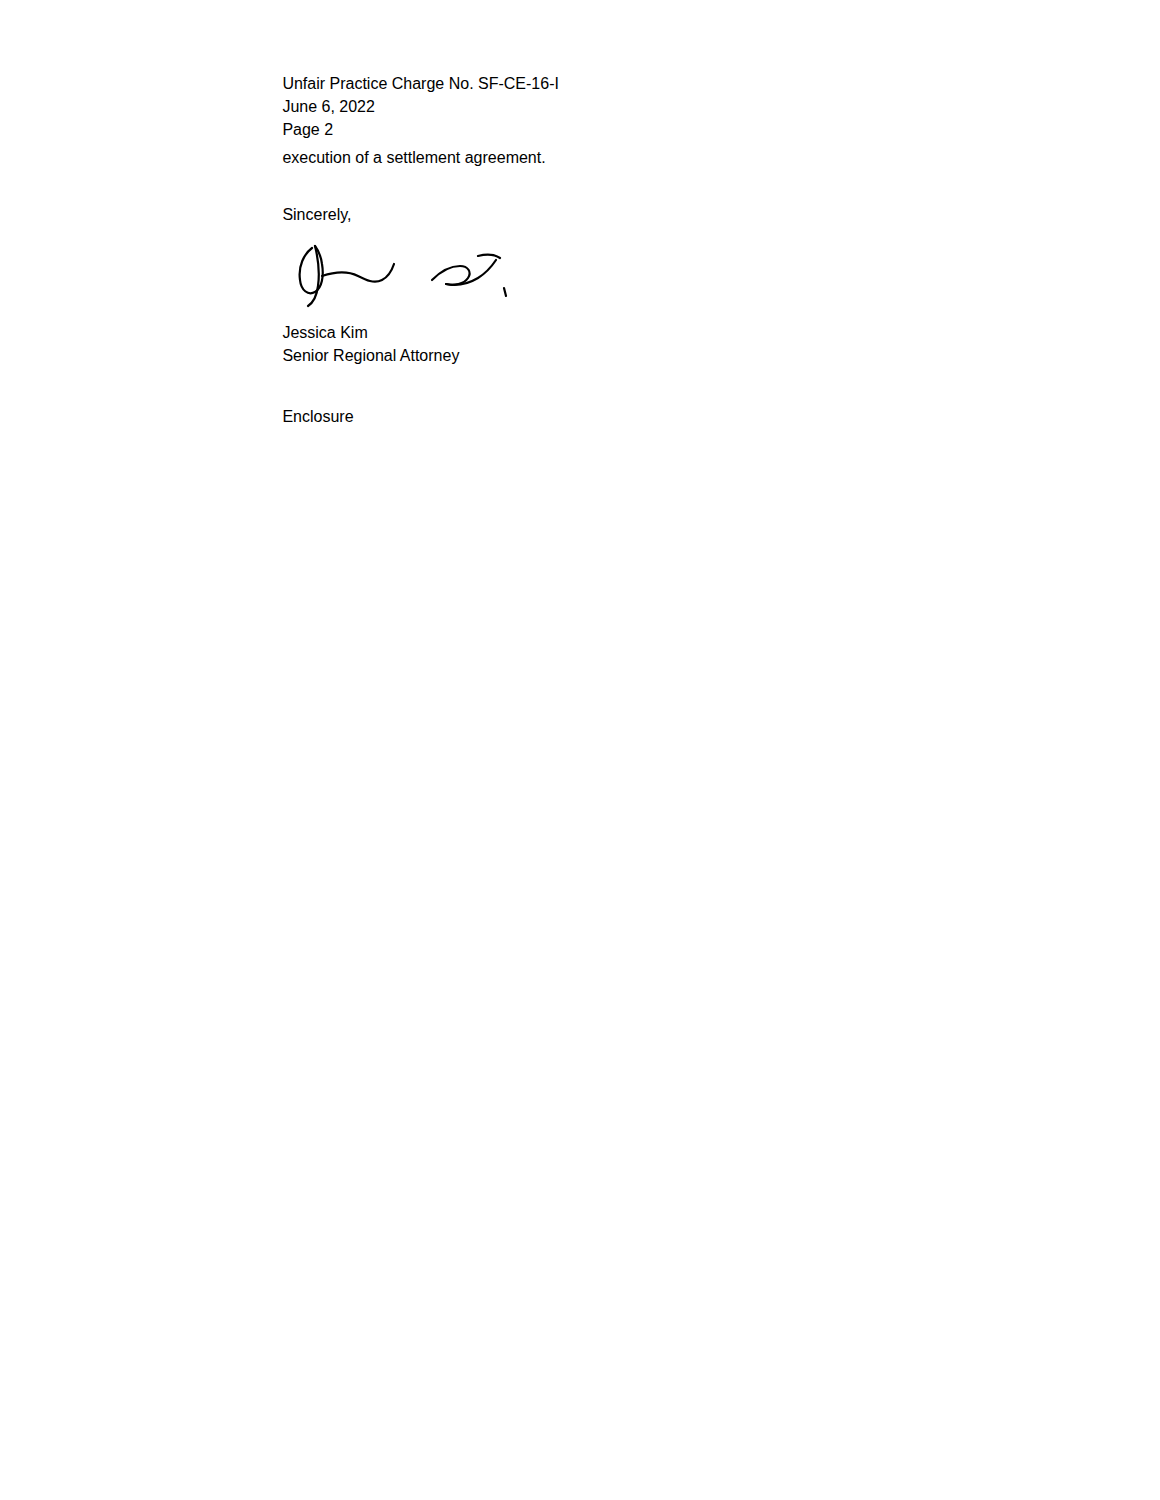Unfair Practice Charge No. SF-CE-16-I
June 6, 2022
Page 2
execution of a settlement agreement.
Sincerely,
Jessica Kim
Senior Regional Attorney
Enclosure